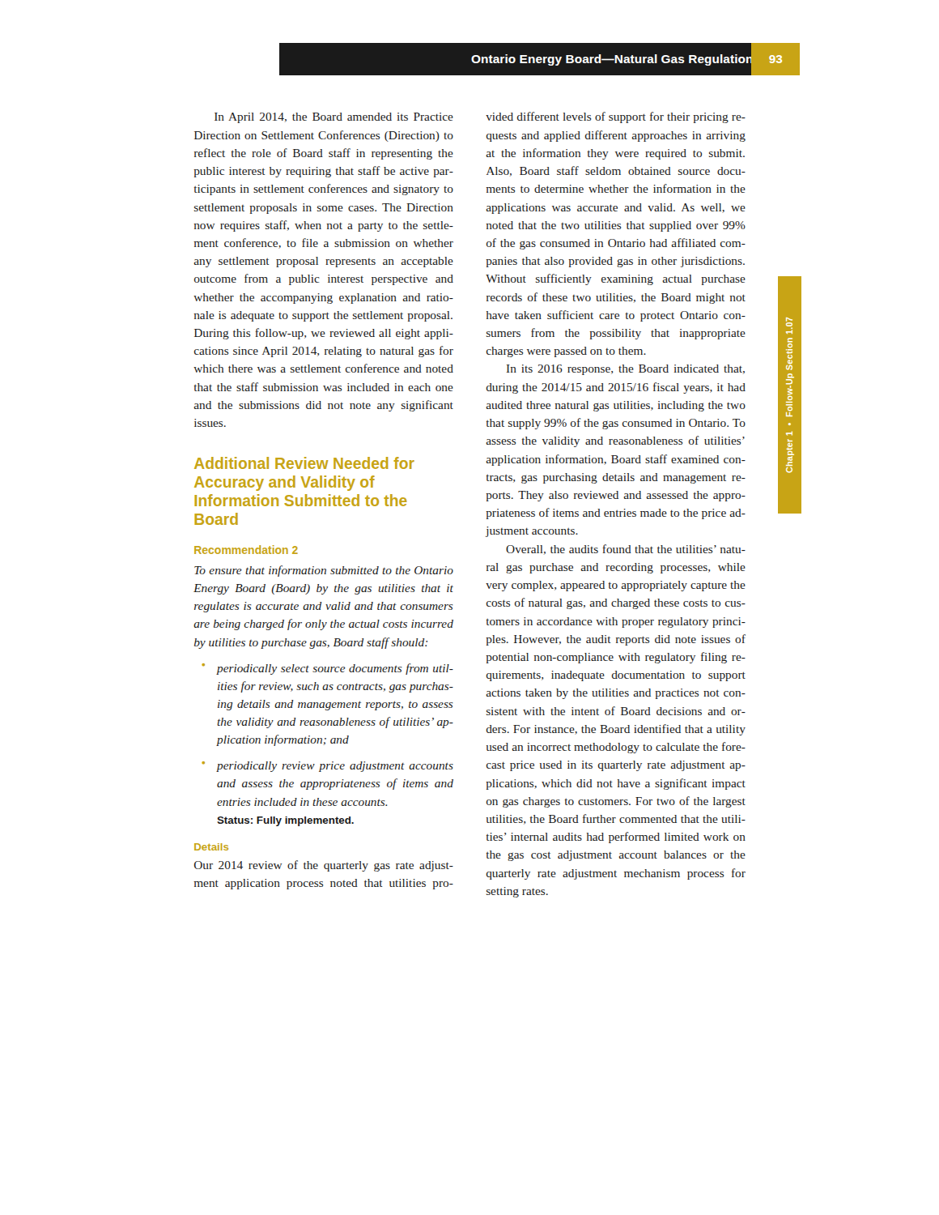Ontario Energy Board—Natural Gas Regulation
93
Chapter 1 • Follow-Up Section 1.07
In April 2014, the Board amended its Practice Direction on Settlement Conferences (Direction) to reflect the role of Board staff in representing the public interest by requiring that staff be active participants in settlement conferences and signatory to settlement proposals in some cases. The Direction now requires staff, when not a party to the settlement conference, to file a submission on whether any settlement proposal represents an acceptable outcome from a public interest perspective and whether the accompanying explanation and rationale is adequate to support the settlement proposal. During this follow-up, we reviewed all eight applications since April 2014, relating to natural gas for which there was a settlement conference and noted that the staff submission was included in each one and the submissions did not note any significant issues.
Additional Review Needed for Accuracy and Validity of Information Submitted to the Board
Recommendation 2
To ensure that information submitted to the Ontario Energy Board (Board) by the gas utilities that it regulates is accurate and valid and that consumers are being charged for only the actual costs incurred by utilities to purchase gas, Board staff should:
periodically select source documents from utilities for review, such as contracts, gas purchasing details and management reports, to assess the validity and reasonableness of utilities’ application information; and
periodically review price adjustment accounts and assess the appropriateness of items and entries included in these accounts. Status: Fully implemented.
Details
Our 2014 review of the quarterly gas rate adjustment application process noted that utilities provided different levels of support for their pricing requests and applied different approaches in arriving at the information they were required to submit. Also, Board staff seldom obtained source documents to determine whether the information in the applications was accurate and valid. As well, we noted that the two utilities that supplied over 99% of the gas consumed in Ontario had affiliated companies that also provided gas in other jurisdictions. Without sufficiently examining actual purchase records of these two utilities, the Board might not have taken sufficient care to protect Ontario consumers from the possibility that inappropriate charges were passed on to them.
In its 2016 response, the Board indicated that, during the 2014/15 and 2015/16 fiscal years, it had audited three natural gas utilities, including the two that supply 99% of the gas consumed in Ontario. To assess the validity and reasonableness of utilities’ application information, Board staff examined contracts, gas purchasing details and management reports. They also reviewed and assessed the appropriateness of items and entries made to the price adjustment accounts.
Overall, the audits found that the utilities’ natural gas purchase and recording processes, while very complex, appeared to appropriately capture the costs of natural gas, and charged these costs to customers in accordance with proper regulatory principles. However, the audit reports did note issues of potential non-compliance with regulatory filing requirements, inadequate documentation to support actions taken by the utilities and practices not consistent with the intent of Board decisions and orders. For instance, the Board identified that a utility used an incorrect methodology to calculate the forecast price used in its quarterly rate adjustment applications, which did not have a significant impact on gas charges to customers. For two of the largest utilities, the Board further commented that the utilities’ internal audits had performed limited work on the gas cost adjustment account balances or the quarterly rate adjustment mechanism process for setting rates.